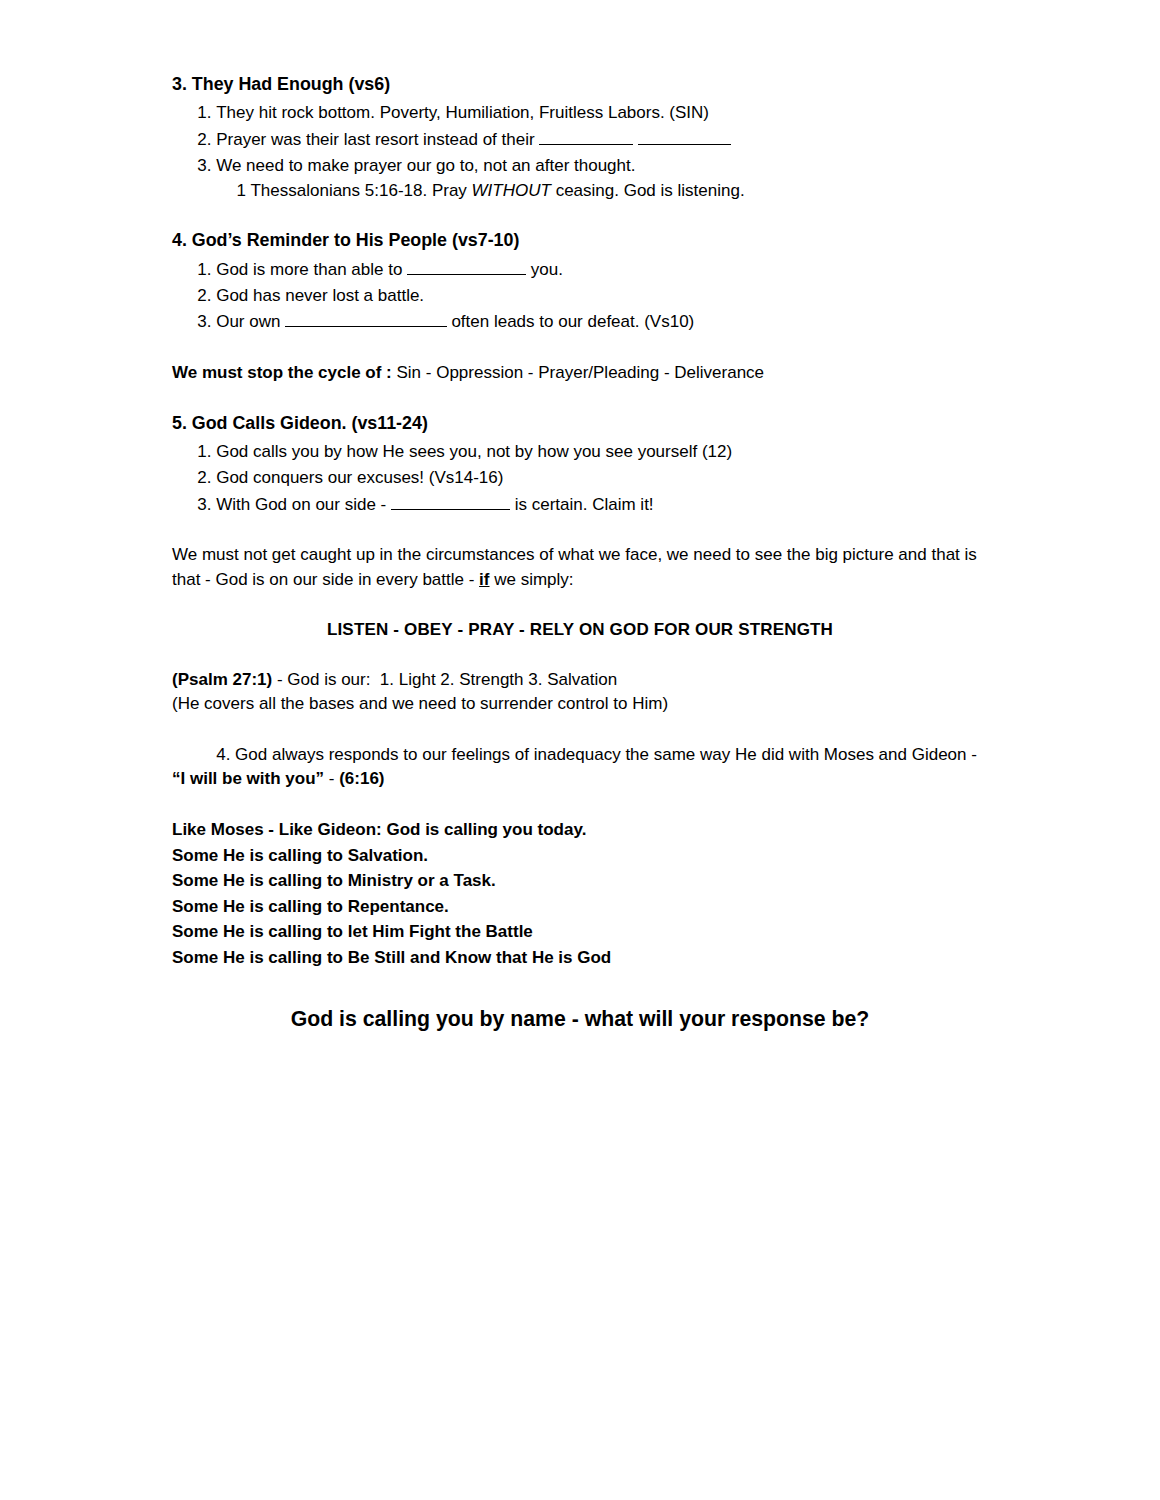3. They Had Enough (vs6)
They hit rock bottom. Poverty, Humiliation, Fruitless Labors. (SIN)
Prayer was their last resort instead of their
We need to make prayer our go to, not an after thought.
1 Thessalonians 5:16-18. Pray WITHOUT ceasing. God is listening.
4. God’s Reminder to His People (vs7-10)
God is more than able to you.
God has never lost a battle.
Our own often leads to our defeat. (Vs10)
We must stop the cycle of : Sin - Oppression - Prayer/Pleading - Deliverance
5. God Calls Gideon. (vs11-24)
God calls you by how He sees you, not by how you see yourself (12)
God conquers our excuses! (Vs14-16)
With God on our side - is certain. Claim it!
We must not get caught up in the circumstances of what we face, we need to see the big picture and that is that - God is on our side in every battle - if we simply:
LISTEN - OBEY - PRAY - RELY ON GOD FOR OUR STRENGTH
(Psalm 27:1) - God is our: 1. Light 2. Strength 3. Salvation
(He covers all the bases and we need to surrender control to Him)
4. God always responds to our feelings of inadequacy the same way He did with Moses and Gideon - “I will be with you” - (6:16)
Like Moses - Like Gideon: God is calling you today.
Some He is calling to Salvation.
Some He is calling to Ministry or a Task.
Some He is calling to Repentance.
Some He is calling to let Him Fight the Battle
Some He is calling to Be Still and Know that He is God
God is calling you by name - what will your response be?